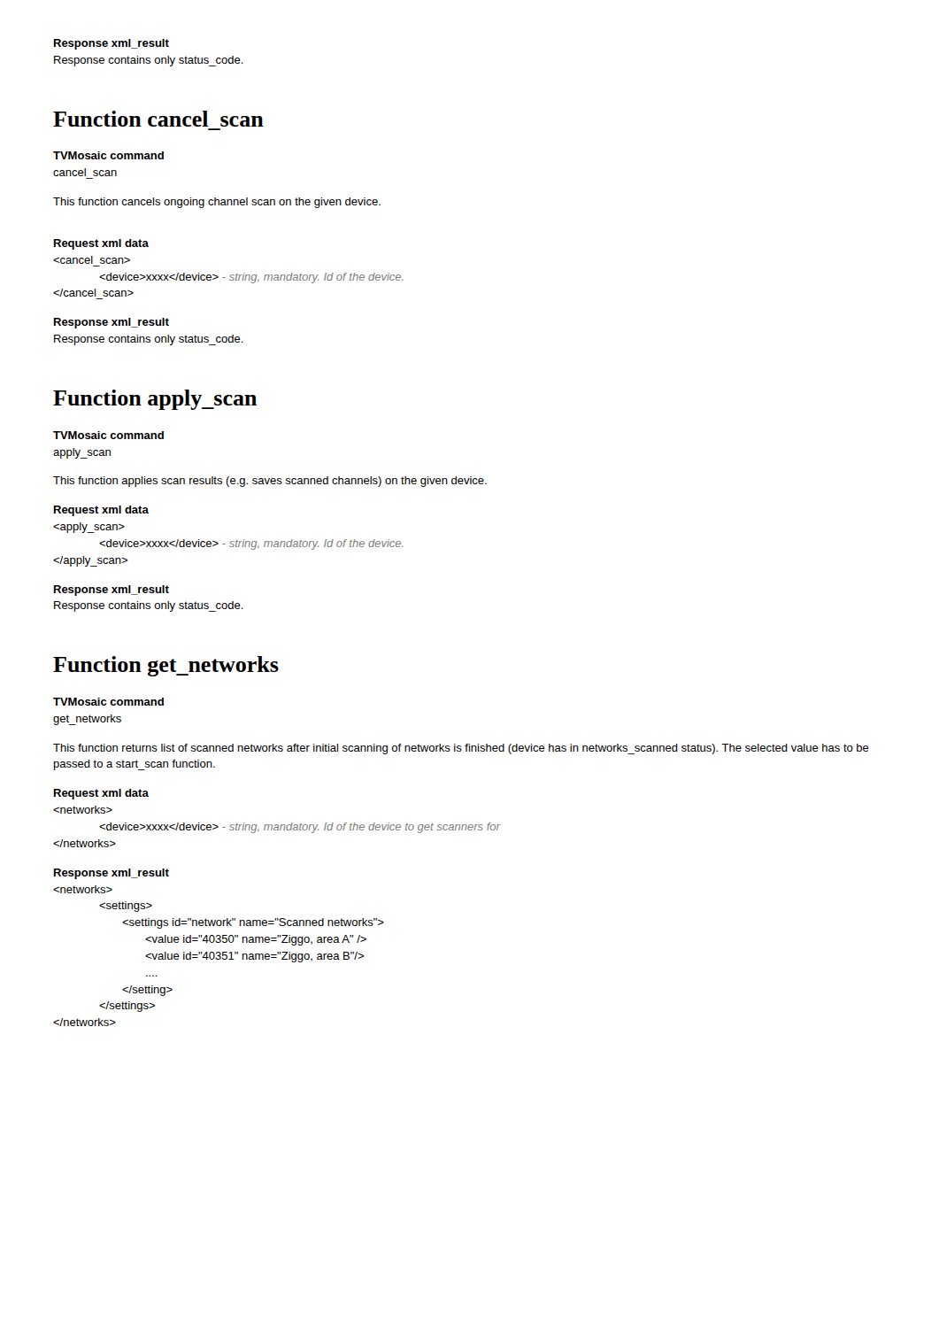Response xml_result
Response contains only status_code.
Function cancel_scan
TVMosaic command
cancel_scan
This function cancels ongoing channel scan on the given device.
Request xml data
<cancel_scan>
<device>xxxx</device> - string, mandatory. Id of the device.
</cancel_scan>
Response xml_result
Response contains only status_code.
Function apply_scan
TVMosaic command
apply_scan
This function applies scan results (e.g. saves scanned channels) on the given device.
Request xml data
<apply_scan>
<device>xxxx</device> - string, mandatory. Id of the device.
</apply_scan>
Response xml_result
Response contains only status_code.
Function get_networks
TVMosaic command
get_networks
This function returns list of scanned networks after initial scanning of networks is finished (device has in networks_scanned status). The selected value has to be passed to a start_scan function.
Request xml data
<networks>
<device>xxxx</device> - string, mandatory. Id of the device to get scanners for
</networks>
Response xml_result
<networks>
<settings>
<settings id="network" name="Scanned networks">
<value id="40350" name="Ziggo, area A" />
<value id="40351" name="Ziggo, area B"/>
....
</setting>
</settings>
</networks>